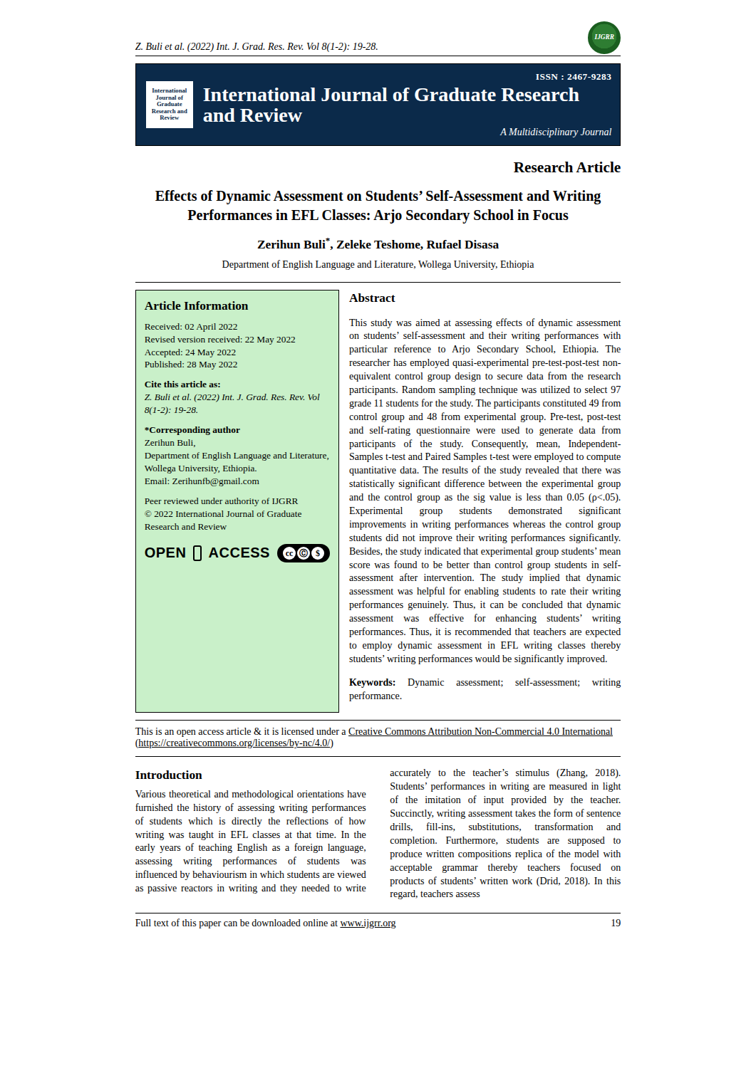IJGRR
Z. Buli et al. (2022) Int. J. Grad. Res. Rev. Vol 8(1-2): 19-28.
International Journal of Graduate Research and Review
ISSN : 2467-9283
International Journal of Graduate Research and Review
A Multidisciplinary Journal
Research Article
Effects of Dynamic Assessment on Students’ Self-Assessment and Writing Performances in EFL Classes: Arjo Secondary School in Focus
Zerihun Buli*, Zeleke Teshome, Rufael Disasa
Department of English Language and Literature, Wollega University, Ethiopia
Article Information
Received: 02 April 2022
Revised version received: 22 May 2022
Accepted: 24 May 2022
Published: 28 May 2022
Cite this article as:
Z. Buli et al. (2022) Int. J. Grad. Res. Rev. Vol 8(1-2): 19-28.
*Corresponding author
Zerihun Buli,
Department of English Language and Literature, Wollega University, Ethiopia.
Email: Zerihunfb@gmail.com
Peer reviewed under authority of IJGRR
© 2022 International Journal of Graduate Research and Review
OPEN ACCESS ccⒸ$
Abstract
This study was aimed at assessing effects of dynamic assessment on students’ self-assessment and their writing performances with particular reference to Arjo Secondary School, Ethiopia. The researcher has employed quasi-experimental pre-test-post-test non-equivalent control group design to secure data from the research participants. Random sampling technique was utilized to select 97 grade 11 students for the study. The participants constituted 49 from control group and 48 from experimental group. Pre-test, post-test and self-rating questionnaire were used to generate data from participants of the study. Consequently, mean, Independent-Samples t-test and Paired Samples t-test were employed to compute quantitative data. The results of the study revealed that there was statistically significant difference between the experimental group and the control group as the sig value is less than 0.05 (ρ<.05). Experimental group students demonstrated significant improvements in writing performances whereas the control group students did not improve their writing performances significantly. Besides, the study indicated that experimental group students’ mean score was found to be better than control group students in self-assessment after intervention. The study implied that dynamic assessment was helpful for enabling students to rate their writing performances genuinely. Thus, it can be concluded that dynamic assessment was effective for enhancing students’ writing performances. Thus, it is recommended that teachers are expected to employ dynamic assessment in EFL writing classes thereby students’ writing performances would be significantly improved.
Keywords: Dynamic assessment; self-assessment; writing performance.
This is an open access article & it is licensed under a Creative Commons Attribution Non-Commercial 4.0 International (https://creativecommons.org/licenses/by-nc/4.0/)
Introduction
Various theoretical and methodological orientations have furnished the history of assessing writing performances of students which is directly the reflections of how writing was taught in EFL classes at that time. In the early years of teaching English as a foreign language, assessing writing performances of students was influenced by behaviourism in which students are viewed as passive reactors in writing and they needed to write accurately to the teacher’s stimulus (Zhang, 2018). Students’ performances in writing are measured in light of the imitation of input provided by the teacher. Succinctly, writing assessment takes the form of sentence drills, fill-ins, substitutions, transformation and completion. Furthermore, students are supposed to produce written compositions replica of the model with acceptable grammar thereby teachers focused on products of students’ written work (Drid, 2018). In this regard, teachers assess
Full text of this paper can be downloaded online at www.ijgrr.org 19